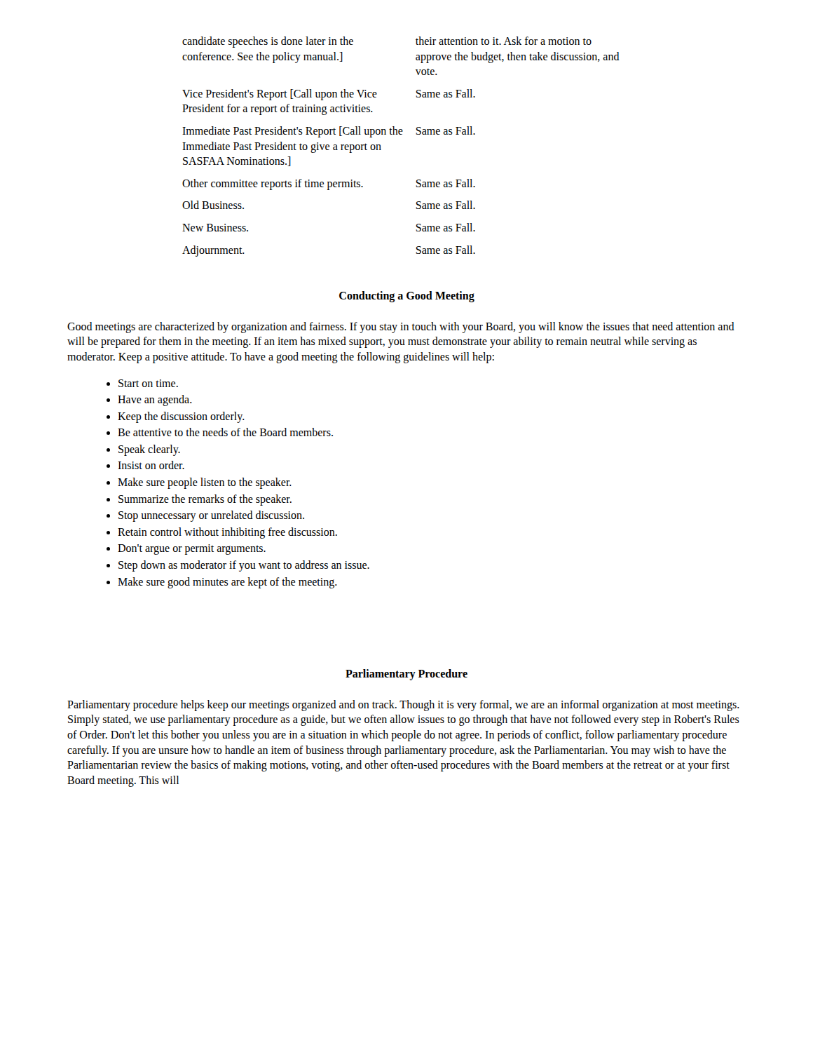| candidate speeches is done later in the conference. See the policy manual.] | their attention to it. Ask for a motion to approve the budget, then take discussion, and vote. |
| Vice President's Report [Call upon the Vice President for a report of training activities. | Same as Fall. |
| Immediate Past President's Report [Call upon the Immediate Past President to give a report on SASFAA Nominations.] | Same as Fall. |
| Other committee reports if time permits. | Same as Fall. |
| Old Business. | Same as Fall. |
| New Business. | Same as Fall. |
| Adjournment. | Same as Fall. |
Conducting a Good Meeting
Good meetings are characterized by organization and fairness. If you stay in touch with your Board, you will know the issues that need attention and will be prepared for them in the meeting. If an item has mixed support, you must demonstrate your ability to remain neutral while serving as moderator. Keep a positive attitude. To have a good meeting the following guidelines will help:
Start on time.
Have an agenda.
Keep the discussion orderly.
Be attentive to the needs of the Board members.
Speak clearly.
Insist on order.
Make sure people listen to the speaker.
Summarize the remarks of the speaker.
Stop unnecessary or unrelated discussion.
Retain control without inhibiting free discussion.
Don't argue or permit arguments.
Step down as moderator if you want to address an issue.
Make sure good minutes are kept of the meeting.
Parliamentary Procedure
Parliamentary procedure helps keep our meetings organized and on track. Though it is very formal, we are an informal organization at most meetings. Simply stated, we use parliamentary procedure as a guide, but we often allow issues to go through that have not followed every step in Robert's Rules of Order. Don't let this bother you unless you are in a situation in which people do not agree. In periods of conflict, follow parliamentary procedure carefully. If you are unsure how to handle an item of business through parliamentary procedure, ask the Parliamentarian. You may wish to have the Parliamentarian review the basics of making motions, voting, and other often-used procedures with the Board members at the retreat or at your first Board meeting. This will